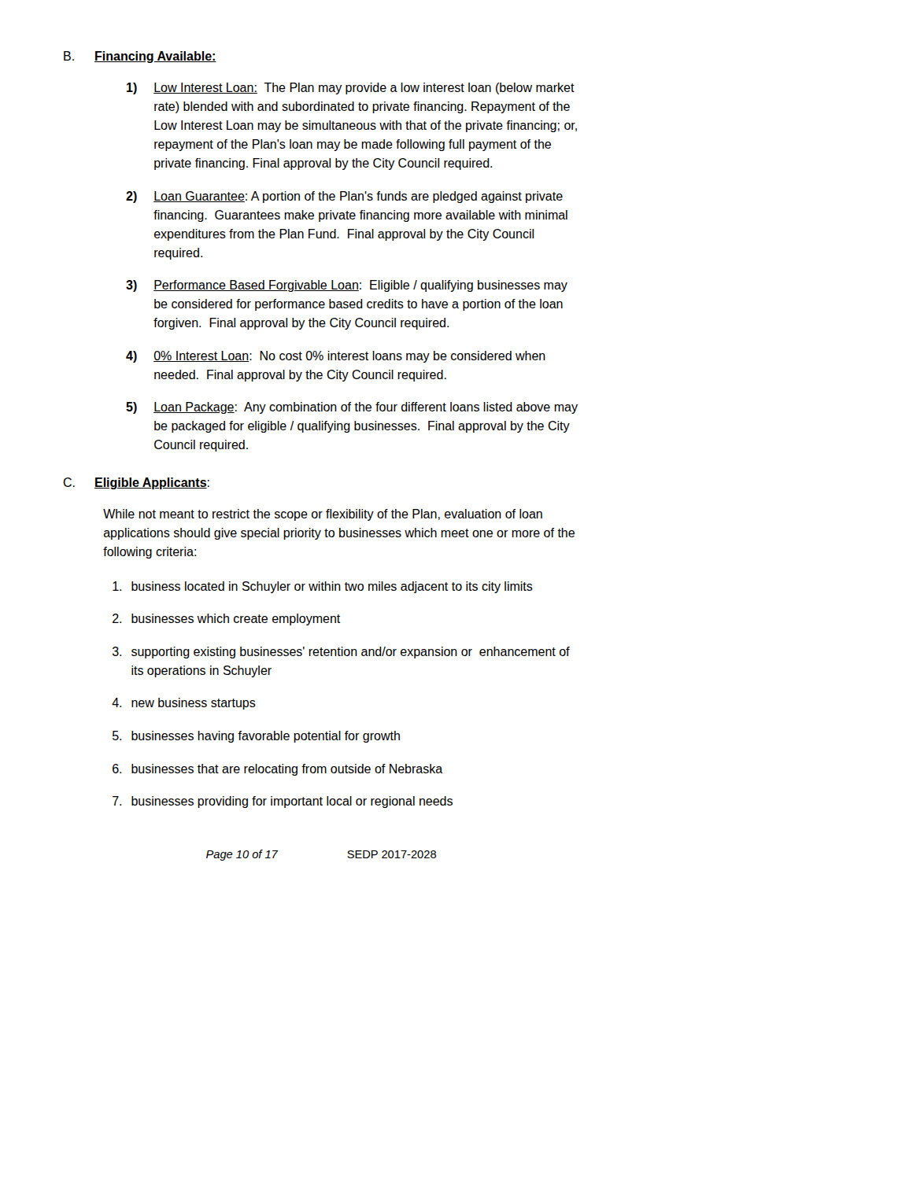B. Financing Available:
1) Low Interest Loan: The Plan may provide a low interest loan (below market rate) blended with and subordinated to private financing. Repayment of the Low Interest Loan may be simultaneous with that of the private financing; or, repayment of the Plan's loan may be made following full payment of the private financing. Final approval by the City Council required.
2) Loan Guarantee: A portion of the Plan's funds are pledged against private financing. Guarantees make private financing more available with minimal expenditures from the Plan Fund. Final approval by the City Council required.
3) Performance Based Forgivable Loan: Eligible / qualifying businesses may be considered for performance based credits to have a portion of the loan forgiven. Final approval by the City Council required.
4) 0% Interest Loan: No cost 0% interest loans may be considered when needed. Final approval by the City Council required.
5) Loan Package: Any combination of the four different loans listed above may be packaged for eligible / qualifying businesses. Final approval by the City Council required.
C. Eligible Applicants:
While not meant to restrict the scope or flexibility of the Plan, evaluation of loan applications should give special priority to businesses which meet one or more of the following criteria:
business located in Schuyler or within two miles adjacent to its city limits
businesses which create employment
supporting existing businesses' retention and/or expansion or enhancement of its operations in Schuyler
new business startups
businesses having favorable potential for growth
businesses that are relocating from outside of Nebraska
businesses providing for important local or regional needs
Page 10 of 17 SEDP 2017-2028